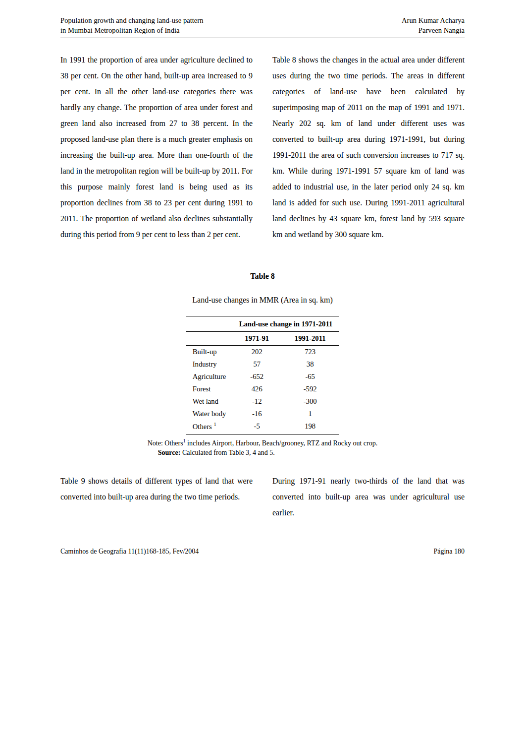Population growth and changing land-use pattern
in Mumbai Metropolitan Region of India
Arun Kumar Acharya
Parveen Nangia
In 1991 the proportion of area under agriculture declined to 38 per cent. On the other hand, built-up area increased to 9 per cent. In all the other land-use categories there was hardly any change. The proportion of area under forest and green land also increased from 27 to 38 percent. In the proposed land-use plan there is a much greater emphasis on increasing the built-up area. More than one-fourth of the land in the metropolitan region will be built-up by 2011. For this purpose mainly forest land is being used as its proportion declines from 38 to 23 per cent during 1991 to 2011. The proportion of wetland also declines substantially during this period from 9 per cent to less than 2 per cent.
Table 8 shows the changes in the actual area under different uses during the two time periods. The areas in different categories of land-use have been calculated by superimposing map of 2011 on the map of 1991 and 1971. Nearly 202 sq. km of land under different uses was converted to built-up area during 1971-1991, but during 1991-2011 the area of such conversion increases to 717 sq. km. While during 1971-1991 57 square km of land was added to industrial use, in the later period only 24 sq. km land is added for such use. During 1991-2011 agricultural land declines by 43 square km, forest land by 593 square km and wetland by 300 square km.
Table 8
Land-use changes in MMR (Area in sq. km)
| | Land-use change in 1971-2011 |
| --- | --- |
| | 1971-91 | 1991-2011 |
| Built-up | 202 | 723 |
| Industry | 57 | 38 |
| Agriculture | -652 | -65 |
| Forest | 426 | -592 |
| Wet land | -12 | -300 |
| Water body | -16 | 1 |
| Others 1 | -5 | 198 |
Note: Others1 includes Airport, Harbour, Beach/grooney, RTZ and Rocky out crop. Source: Calculated from Table 3, 4 and 5.
Table 9 shows details of different types of land that were converted into built-up area during the two time periods.
During 1971-91 nearly two-thirds of the land that was converted into built-up area was under agricultural use earlier.
Caminhos de Geografia 11(11)168-185, Fev/2004
Página 180